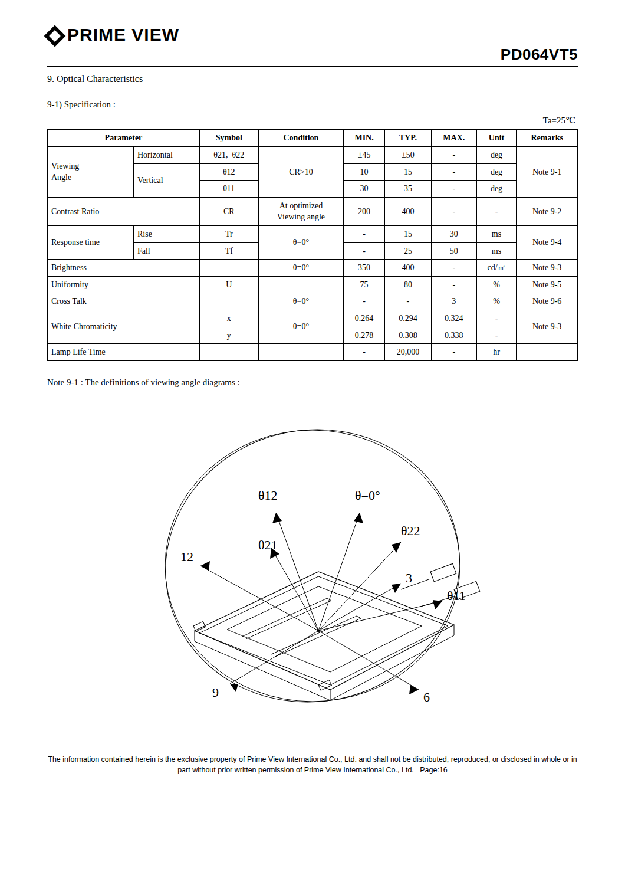PRIME VIEW
PD064VT5
9. Optical Characteristics
9-1) Specification :
Ta=25℃
| Parameter | Symbol | Condition | MIN. | TYP. | MAX. | Unit | Remarks |
| --- | --- | --- | --- | --- | --- | --- | --- |
| Viewing Angle | Horizontal | θ21, θ22 | CR>10 | ±45 | ±50 | - | deg | Note 9-1 |
| Vertical | θ12 | 10 | 15 | - | deg |
| θ11 | 30 | 35 | - | deg |
| Contrast Ratio | CR | At optimized Viewing angle | 200 | 400 | - | - | Note 9-2 |
| Response time | Rise | Tr | θ=0° | - | 15 | 30 | ms | Note 9-4 |
| Fall | Tf | - | 25 | 50 | ms |
| Brightness | | θ=0° | 350 | 400 | - | cd/㎡ | Note 9-3 |
| Uniformity | U | | 75 | 80 | - | % | Note 9-5 |
| Cross Talk | | θ=0° | - | - | 3 | % | Note 9-6 |
| White Chromaticity | x | θ=0° | 0.264 | 0.294 | 0.324 | - | Note 9-3 |
| y | 0.278 | 0.308 | 0.338 | - |
| Lamp Life Time | | | - | 20,000 | - | hr | |
Note 9-1 : The definitions of viewing angle diagrams :
θ12 θ=0° θ21 θ22 12 3 θ11 6 9
The information contained herein is the exclusive property of Prime View International Co., Ltd. and shall not be distributed, reproduced, or disclosed in whole or in part without prior written permission of Prime View International Co., Ltd. Page:16